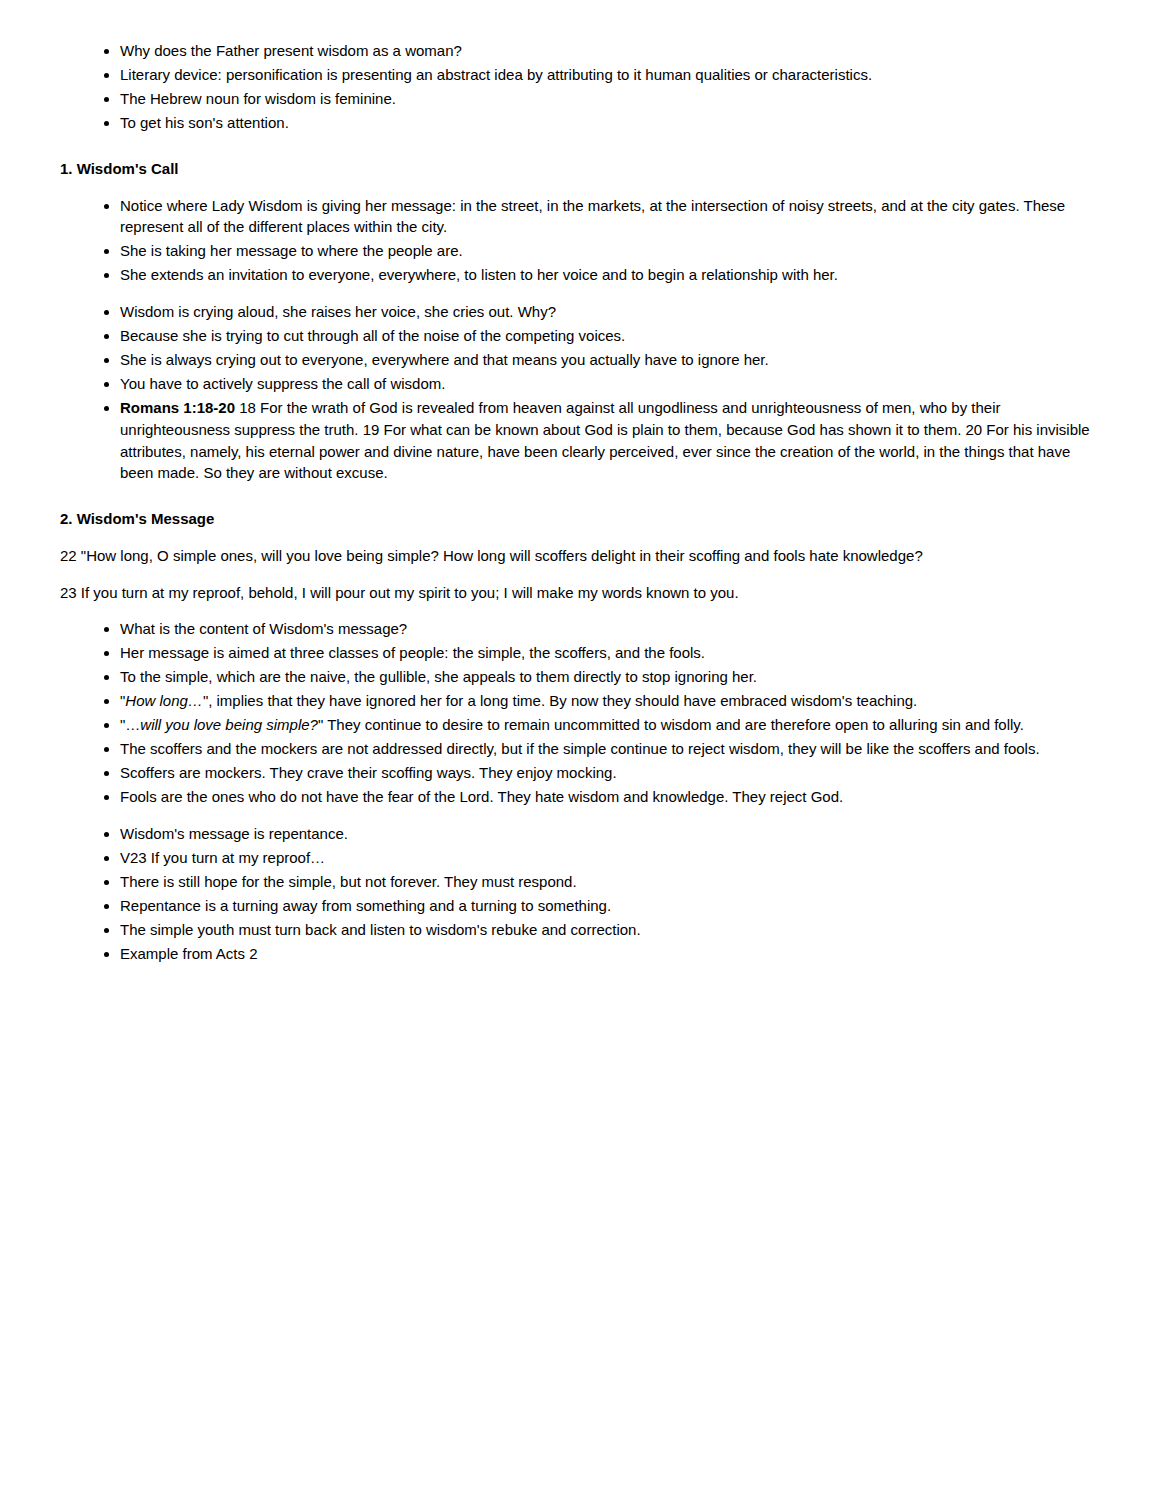Why does the Father present wisdom as a woman?
Literary device: personification is presenting an abstract idea by attributing to it human qualities or characteristics.
The Hebrew noun for wisdom is feminine.
To get his son's attention.
1. Wisdom's Call
Notice where Lady Wisdom is giving her message: in the street, in the markets, at the intersection of noisy streets, and at the city gates. These represent all of the different places within the city.
She is taking her message to where the people are.
She extends an invitation to everyone, everywhere, to listen to her voice and to begin a relationship with her.
Wisdom is crying aloud, she raises her voice, she cries out. Why?
Because she is trying to cut through all of the noise of the competing voices.
She is always crying out to everyone, everywhere and that means you actually have to ignore her.
You have to actively suppress the call of wisdom.
Romans 1:18-20 18 For the wrath of God is revealed from heaven against all ungodliness and unrighteousness of men, who by their unrighteousness suppress the truth. 19 For what can be known about God is plain to them, because God has shown it to them. 20 For his invisible attributes, namely, his eternal power and divine nature, have been clearly perceived, ever since the creation of the world, in the things that have been made. So they are without excuse.
2. Wisdom's Message
22 "How long, O simple ones, will you love being simple? How long will scoffers delight in their scoffing and fools hate knowledge?
23 If you turn at my reproof, behold, I will pour out my spirit to you; I will make my words known to you.
What is the content of Wisdom's message?
Her message is aimed at three classes of people: the simple, the scoffers, and the fools.
To the simple, which are the naive, the gullible, she appeals to them directly to stop ignoring her.
"How long…", implies that they have ignored her for a long time. By now they should have embraced wisdom's teaching.
"…will you love being simple?" They continue to desire to remain uncommitted to wisdom and are therefore open to alluring sin and folly.
The scoffers and the mockers are not addressed directly, but if the simple continue to reject wisdom, they will be like the scoffers and fools.
Scoffers are mockers. They crave their scoffing ways. They enjoy mocking.
Fools are the ones who do not have the fear of the Lord. They hate wisdom and knowledge. They reject God.
Wisdom's message is repentance.
V23 If you turn at my reproof…
There is still hope for the simple, but not forever. They must respond.
Repentance is a turning away from something and a turning to something.
The simple youth must turn back and listen to wisdom's rebuke and correction.
Example from Acts 2